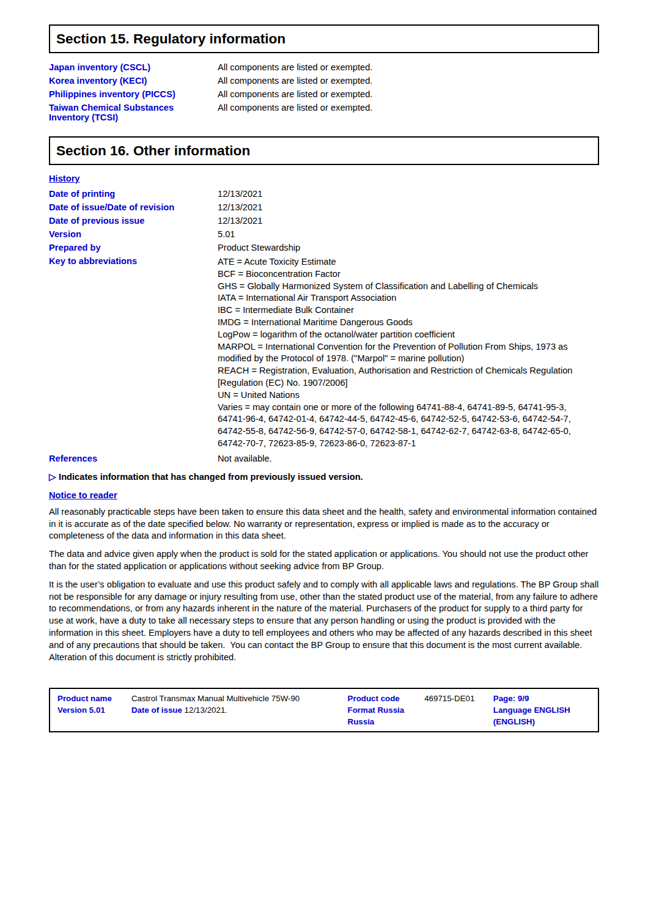Section 15. Regulatory information
| Japan inventory (CSCL) | All components are listed or exempted. |
| Korea inventory (KECI) | All components are listed or exempted. |
| Philippines inventory (PICCS) | All components are listed or exempted. |
| Taiwan Chemical Substances Inventory (TCSI) | All components are listed or exempted. |
Section 16. Other information
History
| Date of printing | 12/13/2021 |
| Date of issue/Date of revision | 12/13/2021 |
| Date of previous issue | 12/13/2021 |
| Version | 5.01 |
| Prepared by | Product Stewardship |
| Key to abbreviations | ATE = Acute Toxicity Estimate BCF = Bioconcentration Factor GHS = Globally Harmonized System of Classification and Labelling of Chemicals IATA = International Air Transport Association IBC = Intermediate Bulk Container IMDG = International Maritime Dangerous Goods LogPow = logarithm of the octanol/water partition coefficient MARPOL = International Convention for the Prevention of Pollution From Ships, 1973 as modified by the Protocol of 1978. ("Marpol" = marine pollution) REACH = Registration, Evaluation, Authorisation and Restriction of Chemicals Regulation [Regulation (EC) No. 1907/2006] UN = United Nations Varies = may contain one or more of the following 64741-88-4, 64741-89-5, 64741-95-3, 64741-96-4, 64742-01-4, 64742-44-5, 64742-45-6, 64742-52-5, 64742-53-6, 64742-54-7, 64742-55-8, 64742-56-9, 64742-57-0, 64742-58-1, 64742-62-7, 64742-63-8, 64742-65-0, 64742-70-7, 72623-85-9, 72623-86-0, 72623-87-1 |
| References | Not available. |
▷ Indicates information that has changed from previously issued version.
Notice to reader
All reasonably practicable steps have been taken to ensure this data sheet and the health, safety and environmental information contained in it is accurate as of the date specified below. No warranty or representation, express or implied is made as to the accuracy or completeness of the data and information in this data sheet.
The data and advice given apply when the product is sold for the stated application or applications. You should not use the product other than for the stated application or applications without seeking advice from BP Group.
It is the user’s obligation to evaluate and use this product safely and to comply with all applicable laws and regulations. The BP Group shall not be responsible for any damage or injury resulting from use, other than the stated product use of the material, from any failure to adhere to recommendations, or from any hazards inherent in the nature of the material. Purchasers of the product for supply to a third party for use at work, have a duty to take all necessary steps to ensure that any person handling or using the product is provided with the information in this sheet. Employers have a duty to tell employees and others who may be affected of any hazards described in this sheet and of any precautions that should be taken. You can contact the BP Group to ensure that this document is the most current available. Alteration of this document is strictly prohibited.
| Product name | Castrol Transmax Manual Multivehicle 75W-90 | Product code | 469715-DE01 | Page: 9/9 |
| Version 5.01 | Date of issue 12/13/2021. | Format Russia | | Language ENGLISH |
| | | Russia | | (ENGLISH) |